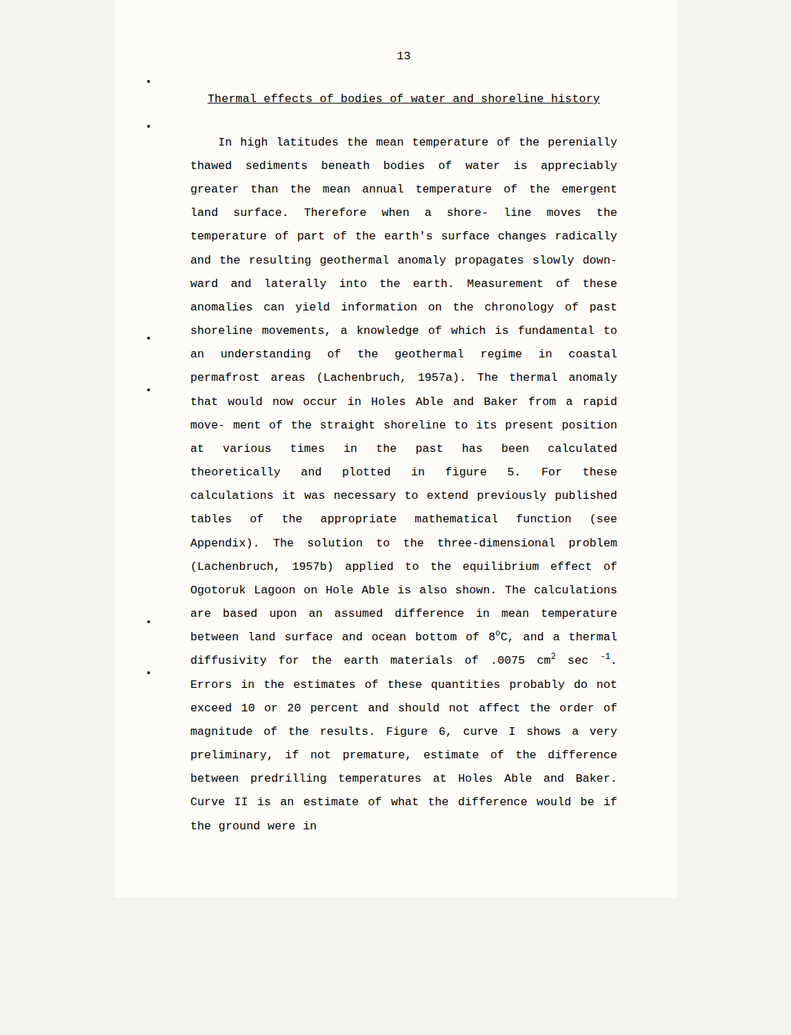• • • • • •
13
Thermal effects of bodies of water and shoreline history
In high latitudes the mean temperature of the perenially thawed sediments beneath bodies of water is appreciably greater than the mean annual temperature of the emergent land surface. Therefore when a shore- line moves the temperature of part of the earth's surface changes radically and the resulting geothermal anomaly propagates slowly down- ward and laterally into the earth. Measurement of these anomalies can yield information on the chronology of past shoreline movements, a knowledge of which is fundamental to an understanding of the geothermal regime in coastal permafrost areas (Lachenbruch, 1957a). The thermal anomaly that would now occur in Holes Able and Baker from a rapid move- ment of the straight shoreline to its present position at various times in the past has been calculated theoretically and plotted in figure 5. For these calculations it was necessary to extend previously published tables of the appropriate mathematical function (see Appendix). The solution to the three-dimensional problem (Lachenbruch, 1957b) applied to the equilibrium effect of Ogotoruk Lagoon on Hole Able is also shown. The calculations are based upon an assumed difference in mean temperature between land surface and ocean bottom of 8oC, and a thermal diffusivity for the earth materials of .0075 cm2 sec -1. Errors in the estimates of these quantities probably do not exceed 10 or 20 percent and should not affect the order of magnitude of the results. Figure 6, curve I shows a very preliminary, if not premature, estimate of the difference between predrilling temperatures at Holes Able and Baker. Curve II is an estimate of what the difference would be if the ground were in